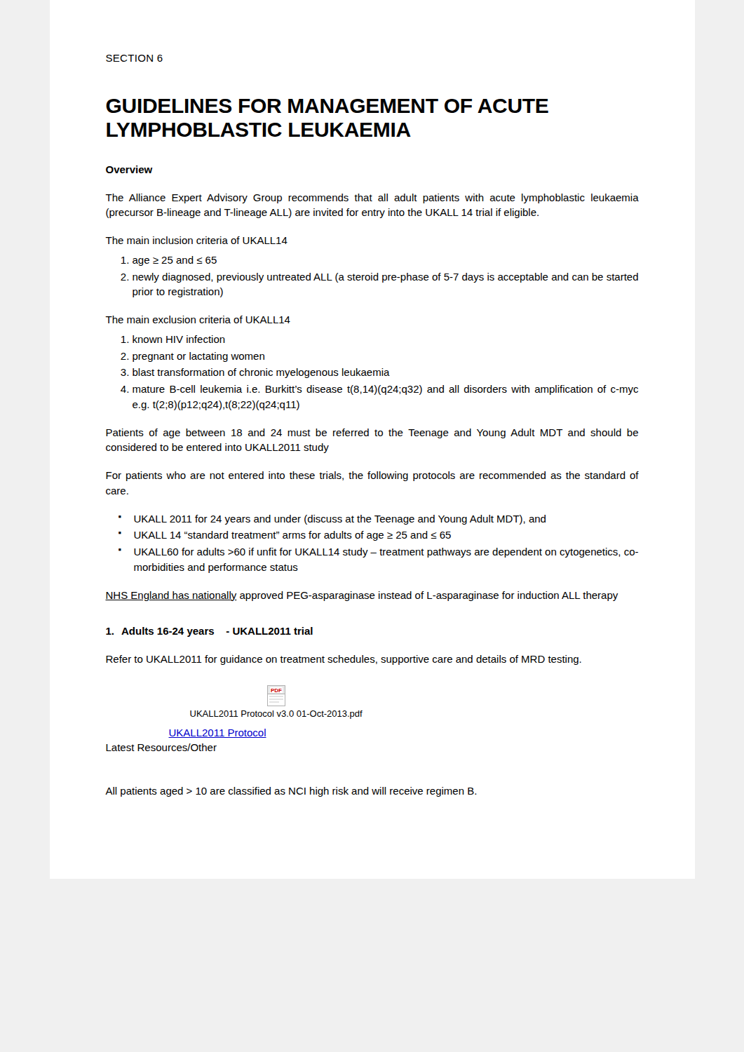SECTION 6
GUIDELINES FOR MANAGEMENT OF ACUTE LYMPHOBLASTIC LEUKAEMIA
Overview
The Alliance Expert Advisory Group recommends that all adult patients with acute lymphoblastic leukaemia (precursor B-lineage and T-lineage ALL) are invited for entry into the UKALL 14 trial if eligible.
The main inclusion criteria of UKALL14
age ≥ 25 and ≤ 65
newly diagnosed, previously untreated ALL (a steroid pre-phase of 5-7 days is acceptable and can be started prior to registration)
The main exclusion criteria of UKALL14
known HIV infection
pregnant or lactating women
blast transformation of chronic myelogenous leukaemia
mature B-cell leukemia i.e. Burkitt’s disease t(8,14)(q24;q32) and all disorders with amplification of c-myc e.g. t(2;8)(p12;q24),t(8;22)(q24;q11)
Patients of age between 18 and 24 must be referred to the Teenage and Young Adult MDT and should be considered to be entered into UKALL2011 study
For patients who are not entered into these trials, the following protocols are recommended as the standard of care.
UKALL 2011 for 24 years and under (discuss at the Teenage and Young Adult MDT), and
UKALL 14 “standard treatment” arms for adults of age ≥ 25 and ≤ 65
UKALL60 for adults >60 if unfit for UKALL14 study – treatment pathways are dependent on cytogenetics, co-morbidities and performance status
NHS England has nationally approved PEG-asparaginase instead of L-asparaginase for induction ALL therapy
1. Adults 16-24 years - UKALL2011 trial
Refer to UKALL2011 for guidance on treatment schedules, supportive care and details of MRD testing.
PDF UKALL2011 Protocol v3.0 01-Oct-2013.pdf UKALL2011 Protocol
Latest Resources/Other
All patients aged > 10 are classified as NCI high risk and will receive regimen B.